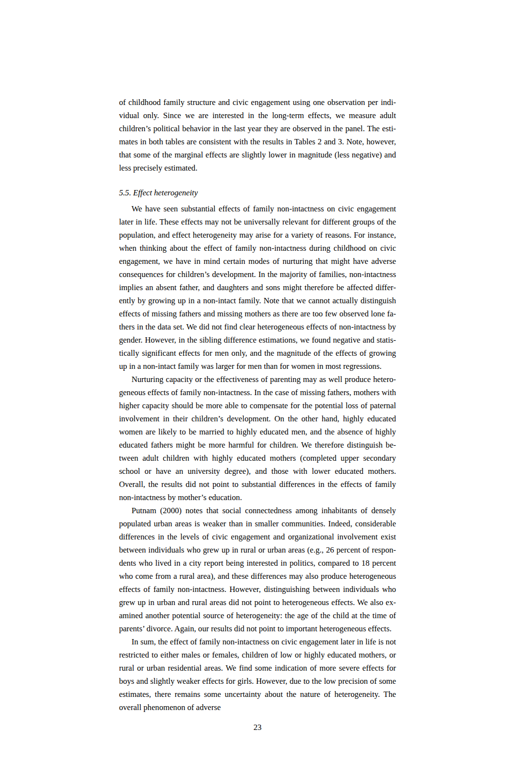of childhood family structure and civic engagement using one observation per individual only. Since we are interested in the long-term effects, we measure adult children’s political behavior in the last year they are observed in the panel. The estimates in both tables are consistent with the results in Tables 2 and 3. Note, however, that some of the marginal effects are slightly lower in magnitude (less negative) and less precisely estimated.
5.5. Effect heterogeneity
We have seen substantial effects of family non-intactness on civic engagement later in life. These effects may not be universally relevant for different groups of the population, and effect heterogeneity may arise for a variety of reasons. For instance, when thinking about the effect of family non-intactness during childhood on civic engagement, we have in mind certain modes of nurturing that might have adverse consequences for children’s development. In the majority of families, non-intactness implies an absent father, and daughters and sons might therefore be affected differently by growing up in a non-intact family. Note that we cannot actually distinguish effects of missing fathers and missing mothers as there are too few observed lone fathers in the data set. We did not find clear heterogeneous effects of non-intactness by gender. However, in the sibling difference estimations, we found negative and statistically significant effects for men only, and the magnitude of the effects of growing up in a non-intact family was larger for men than for women in most regressions.
Nurturing capacity or the effectiveness of parenting may as well produce heterogeneous effects of family non-intactness. In the case of missing fathers, mothers with higher capacity should be more able to compensate for the potential loss of paternal involvement in their children’s development. On the other hand, highly educated women are likely to be married to highly educated men, and the absence of highly educated fathers might be more harmful for children. We therefore distinguish between adult children with highly educated mothers (completed upper secondary school or have an university degree), and those with lower educated mothers. Overall, the results did not point to substantial differences in the effects of family non-intactness by mother’s education.
Putnam (2000) notes that social connectedness among inhabitants of densely populated urban areas is weaker than in smaller communities. Indeed, considerable differences in the levels of civic engagement and organizational involvement exist between individuals who grew up in rural or urban areas (e.g., 26 percent of respondents who lived in a city report being interested in politics, compared to 18 percent who come from a rural area), and these differences may also produce heterogeneous effects of family non-intactness. However, distinguishing between individuals who grew up in urban and rural areas did not point to heterogeneous effects. We also examined another potential source of heterogeneity: the age of the child at the time of parents’ divorce. Again, our results did not point to important heterogeneous effects.
In sum, the effect of family non-intactness on civic engagement later in life is not restricted to either males or females, children of low or highly educated mothers, or rural or urban residential areas. We find some indication of more severe effects for boys and slightly weaker effects for girls. However, due to the low precision of some estimates, there remains some uncertainty about the nature of heterogeneity. The overall phenomenon of adverse
23